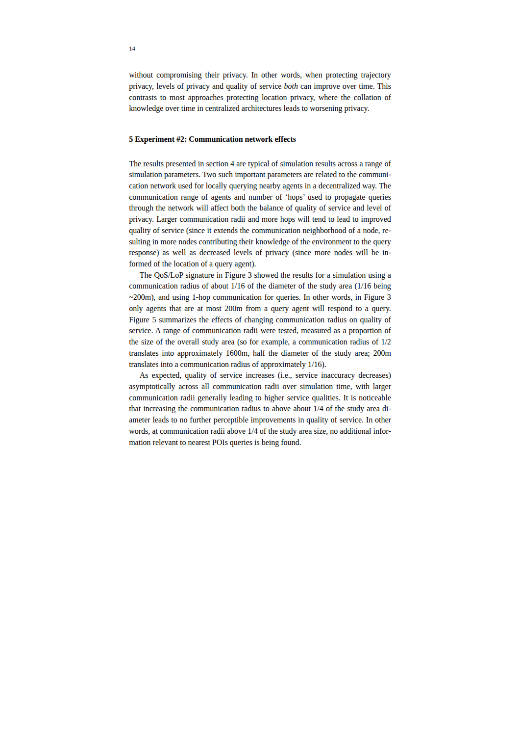14
without compromising their privacy. In other words, when protecting trajectory privacy, levels of privacy and quality of service both can improve over time. This contrasts to most approaches protecting location privacy, where the collation of knowledge over time in centralized architectures leads to worsening privacy.
5 Experiment #2: Communication network effects
The results presented in section 4 are typical of simulation results across a range of simulation parameters. Two such important parameters are related to the communication network used for locally querying nearby agents in a decentralized way. The communication range of agents and number of ‘hops’ used to propagate queries through the network will affect both the balance of quality of service and level of privacy. Larger communication radii and more hops will tend to lead to improved quality of service (since it extends the communication neighborhood of a node, resulting in more nodes contributing their knowledge of the environment to the query response) as well as decreased levels of privacy (since more nodes will be informed of the location of a query agent).
The QoS/LoP signature in Figure 3 showed the results for a simulation using a communication radius of about 1/16 of the diameter of the study area (1/16 being ~200m), and using 1-hop communication for queries. In other words, in Figure 3 only agents that are at most 200m from a query agent will respond to a query. Figure 5 summarizes the effects of changing communication radius on quality of service. A range of communication radii were tested, measured as a proportion of the size of the overall study area (so for example, a communication radius of 1/2 translates into approximately 1600m, half the diameter of the study area; 200m translates into a communication radius of approximately 1/16).
As expected, quality of service increases (i.e., service inaccuracy decreases) asymptotically across all communication radii over simulation time, with larger communication radii generally leading to higher service qualities. It is noticeable that increasing the communication radius to above about 1/4 of the study area diameter leads to no further perceptible improvements in quality of service. In other words, at communication radii above 1/4 of the study area size, no additional information relevant to nearest POIs queries is being found.